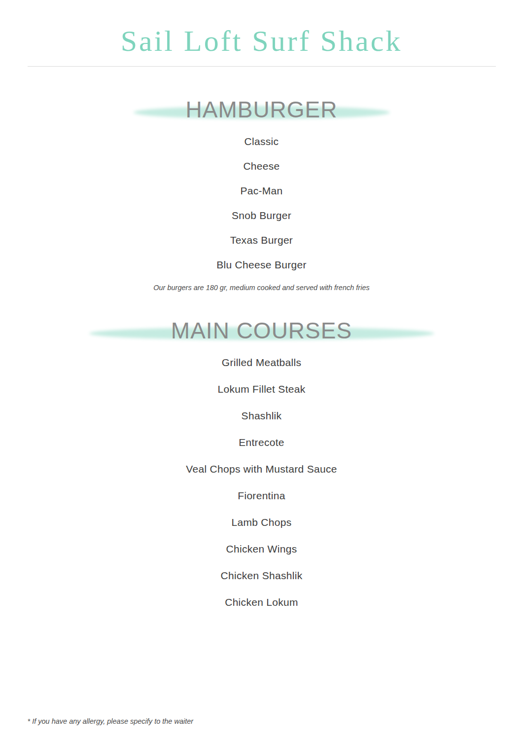Sail Loft Surf Shack
HAMBURGER
Classic
Cheese
Pac-Man
Snob Burger
Texas Burger
Blu Cheese Burger
Our burgers are 180 gr, medium cooked and served with french fries
MAIN COURSES
Grilled Meatballs
Lokum Fillet Steak
Shashlik
Entrecote
Veal Chops with Mustard Sauce
Fiorentina
Lamb Chops
Chicken Wings
Chicken Shashlik
Chicken Lokum
* If you have any allergy, please specify to the waiter